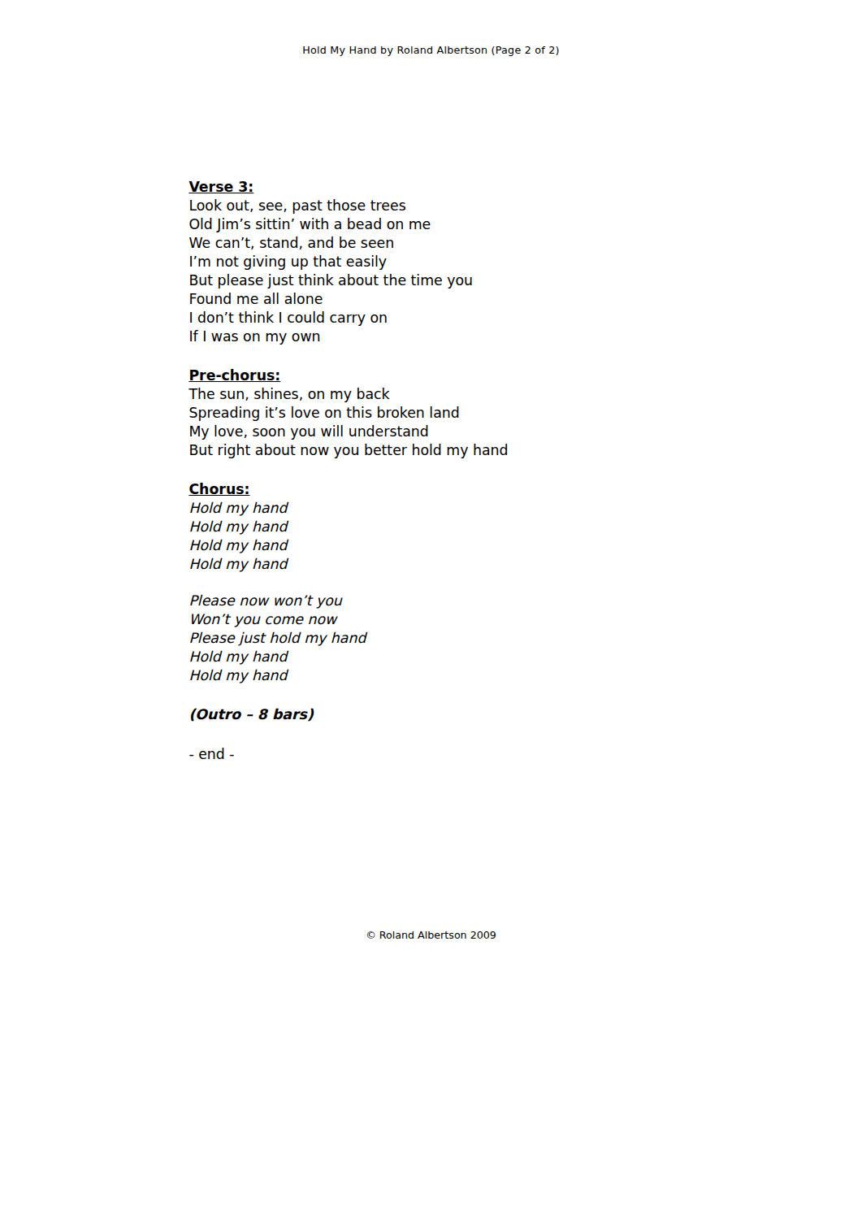Hold My Hand by Roland Albertson (Page 2 of 2)
Verse 3:
Look out, see, past those trees
Old Jim’s sittin’ with a bead on me
We can’t, stand, and be seen
I’m not giving up that easily
But please just think about the time you
Found me all alone
I don’t think I could carry on
If I was on my own
Pre-chorus:
The sun, shines, on my back
Spreading it’s love on this broken land
My love, soon you will understand
But right about now you better hold my hand
Chorus:
Hold my hand
Hold my hand
Hold my hand
Hold my hand
Please now won’t you
Won’t you come now
Please just hold my hand
Hold my hand
Hold my hand
(Outro – 8 bars)
- end -
© Roland Albertson 2009